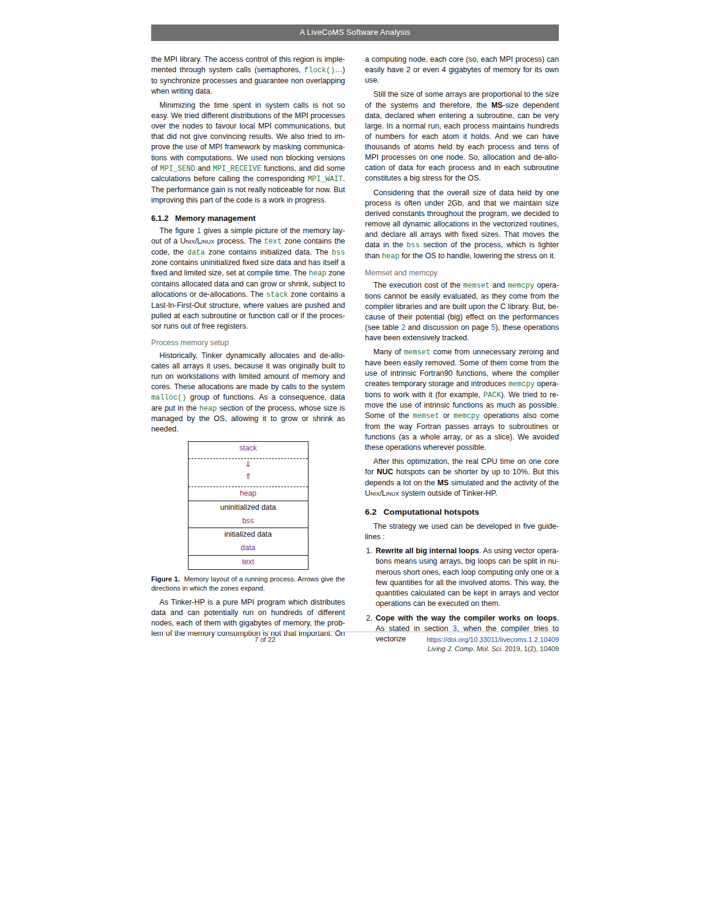A LiveCoMS Software Analysis
the MPI library. The access control of this region is implemented through system calls (semaphores, flock()…) to synchronize processes and guarantee non overlapping when writing data.
Minimizing the time spent in system calls is not so easy. We tried different distributions of the MPI processes over the nodes to favour local MPI communications, but that did not give convincing results. We also tried to improve the use of MPI framework by masking communications with computations. We used non blocking versions of MPI_SEND and MPI_RECEIVE functions, and did some calculations before calling the corresponding MPI_WAIT. The performance gain is not really noticeable for now. But improving this part of the code is a work in progress.
6.1.2 Memory management
The figure 1 gives a simple picture of the memory layout of a Unix/Linux process. The text zone contains the code, the data zone contains initialized data. The bss zone contains uninitialized fixed size data and has itself a fixed and limited size, set at compile time. The heap zone contains allocated data and can grow or shrink, subject to allocations or de-allocations. The stack zone contains a Last-In-First-Out structure, where values are pushed and pulled at each subroutine or function call or if the processor runs out of free registers.
Process memory setup
Historically, Tinker dynamically allocates and de-allocates all arrays it uses, because it was originally built to run on workstations with limited amount of memory and cores. These allocations are made by calls to the system malloc() group of functions. As a consequence, data are put in the heap section of the process, whose size is managed by the OS, allowing it to grow or shrink as needed.
stack
⇓
⇑
heap
uninitialized data
bss
initialized data
data
text
Figure 1. Memory layout of a running process. Arrows give the directions in which the zones expand.
As Tinker-HP is a pure MPI program which distributes data and can potentially run on hundreds of different nodes, each of them with gigabytes of memory, the problem of the memory consumption is not that important. On a computing node, each core (so, each MPI process) can easily have 2 or even 4 gigabytes of memory for its own use.
Still the size of some arrays are proportional to the size of the systems and therefore, the MS-size dependent data, declared when entering a subroutine, can be very large. In a normal run, each process maintains hundreds of numbers for each atom it holds. And we can have thousands of atoms held by each process and tens of MPI processes on one node. So, allocation and de-allocation of data for each process and in each subroutine constitutes a big stress for the OS.
Considering that the overall size of data held by one process is often under 2Gb, and that we maintain size derived constants throughout the program, we decided to remove all dynamic allocations in the vectorized routines, and declare all arrays with fixed sizes. That moves the data in the bss section of the process, which is lighter than heap for the OS to handle, lowering the stress on it.
Memset and memcpy
The execution cost of the memset and memcpy operations cannot be easily evaluated, as they come from the compiler libraries and are built upon the C library. But, because of their potential (big) effect on the performances (see table 2 and discussion on page 5), these operations have been extensively tracked.
Many of memset come from unnecessary zeroing and have been easily removed. Some of them come from the use of intrinsic Fortran90 functions, where the compiler creates temporary storage and introduces memcpy operations to work with it (for example, PACK). We tried to remove the use of intrinsic functions as much as possible. Some of the memset or memcpy operations also come from the way Fortran passes arrays to subroutines or functions (as a whole array, or as a slice). We avoided these operations wherever possible.
After this optimization, the real CPU time on one core for NUC hotspots can be shorter by up to 10%. But this depends a lot on the MS simulated and the activity of the Unix/Linux system outside of Tinker-HP.
6.2 Computational hotspots
The strategy we used can be developed in five guidelines :
Rewrite all big internal loops. As using vector operations means using arrays, big loops can be split in numerous short ones, each loop computing only one or a few quantities for all the involved atoms. This way, the quantities calculated can be kept in arrays and vector operations can be executed on them.
Cope with the way the compiler works on loops. As stated in section 3, when the compiler tries to vectorize
7 of 22
https://doi.org/10.33011/livecoms.1.2.10409
Living J. Comp. Mol. Sci. 2019, 1(2), 10409